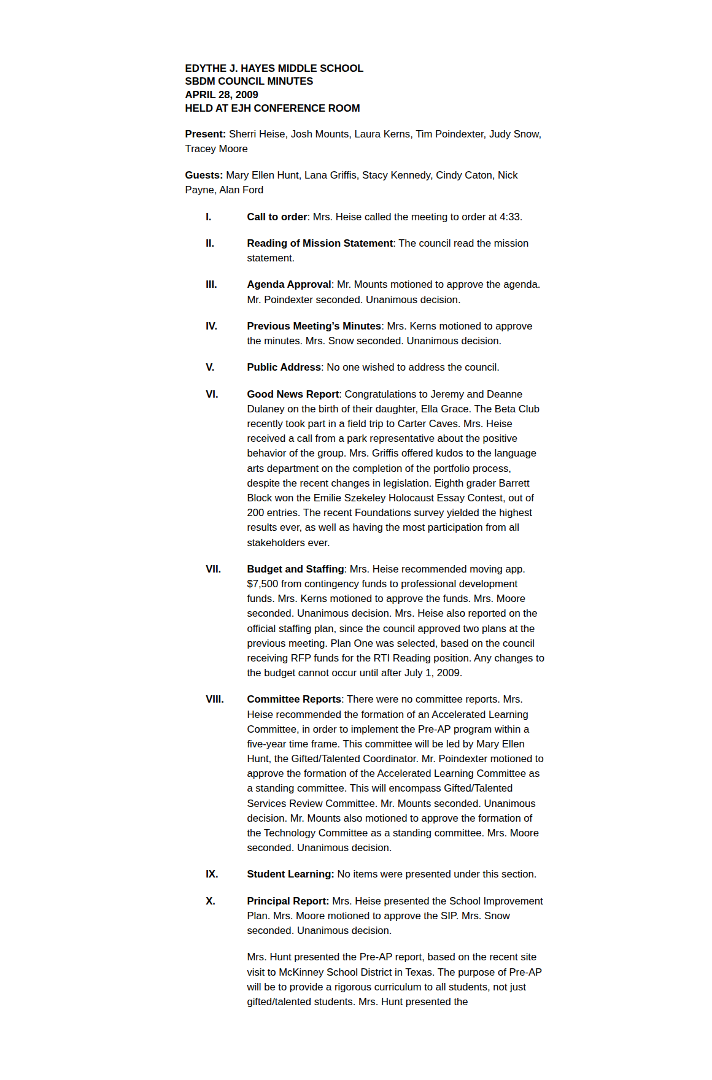EDYTHE J. HAYES MIDDLE SCHOOL
SBDM COUNCIL MINUTES
APRIL 28, 2009
HELD AT EJH CONFERENCE ROOM
Present: Sherri Heise, Josh Mounts, Laura Kerns, Tim Poindexter, Judy Snow, Tracey Moore
Guests: Mary Ellen Hunt, Lana Griffis, Stacy Kennedy, Cindy Caton, Nick Payne, Alan Ford
I.
Call to order: Mrs. Heise called the meeting to order at 4:33.
II.
Reading of Mission Statement: The council read the mission statement.
III.
Agenda Approval: Mr. Mounts motioned to approve the agenda. Mr. Poindexter seconded. Unanimous decision.
IV.
Previous Meeting’s Minutes: Mrs. Kerns motioned to approve the minutes. Mrs. Snow seconded. Unanimous decision.
V.
Public Address: No one wished to address the council.
VI.
Good News Report: Congratulations to Jeremy and Deanne Dulaney on the birth of their daughter, Ella Grace. The Beta Club recently took part in a field trip to Carter Caves. Mrs. Heise received a call from a park representative about the positive behavior of the group. Mrs. Griffis offered kudos to the language arts department on the completion of the portfolio process, despite the recent changes in legislation. Eighth grader Barrett Block won the Emilie Szekeley Holocaust Essay Contest, out of 200 entries. The recent Foundations survey yielded the highest results ever, as well as having the most participation from all stakeholders ever.
VII.
Budget and Staffing: Mrs. Heise recommended moving app. $7,500 from contingency funds to professional development funds. Mrs. Kerns motioned to approve the funds. Mrs. Moore seconded. Unanimous decision. Mrs. Heise also reported on the official staffing plan, since the council approved two plans at the previous meeting. Plan One was selected, based on the council receiving RFP funds for the RTI Reading position. Any changes to the budget cannot occur until after July 1, 2009.
VIII.
Committee Reports: There were no committee reports. Mrs. Heise recommended the formation of an Accelerated Learning Committee, in order to implement the Pre-AP program within a five-year time frame. This committee will be led by Mary Ellen Hunt, the Gifted/Talented Coordinator. Mr. Poindexter motioned to approve the formation of the Accelerated Learning Committee as a standing committee. This will encompass Gifted/Talented Services Review Committee. Mr. Mounts seconded. Unanimous decision. Mr. Mounts also motioned to approve the formation of the Technology Committee as a standing committee. Mrs. Moore seconded. Unanimous decision.
IX.
Student Learning: No items were presented under this section.
X.
Principal Report: Mrs. Heise presented the School Improvement Plan. Mrs. Moore motioned to approve the SIP. Mrs. Snow seconded. Unanimous decision.
Mrs. Hunt presented the Pre-AP report, based on the recent site visit to McKinney School District in Texas. The purpose of Pre-AP will be to provide a rigorous curriculum to all students, not just gifted/talented students. Mrs. Hunt presented the